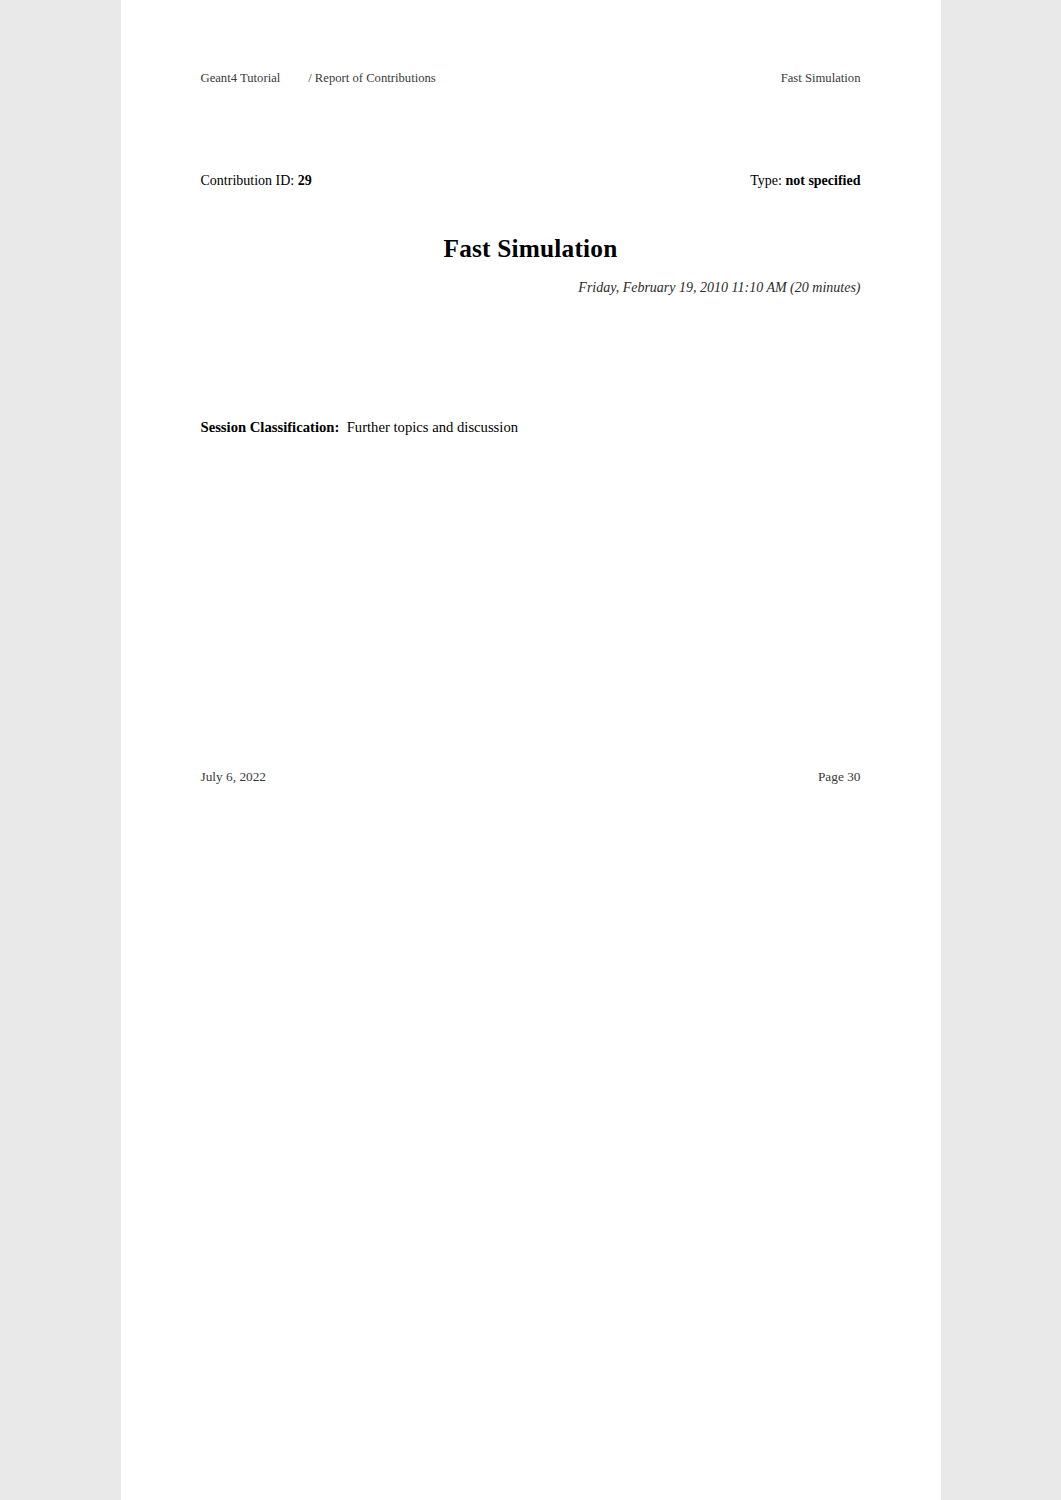Geant4 Tutorial / Report of Contributions
Fast Simulation
Contribution ID: 29
Type: not specified
Fast Simulation
Friday, February 19, 2010 11:10 AM (20 minutes)
Session Classification: Further topics and discussion
July 6, 2022
Page 30